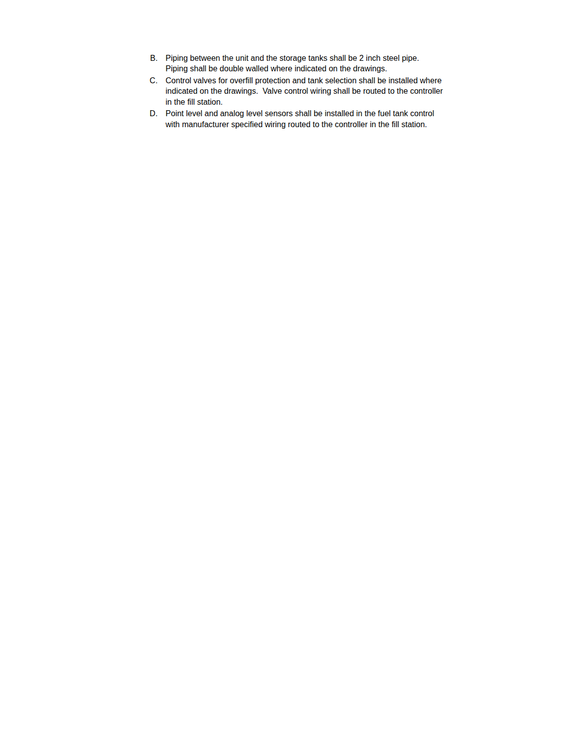Piping between the unit and the storage tanks shall be 2 inch steel pipe. Piping shall be double walled where indicated on the drawings.
Control valves for overfill protection and tank selection shall be installed where indicated on the drawings. Valve control wiring shall be routed to the controller in the fill station.
Point level and analog level sensors shall be installed in the fuel tank control with manufacturer specified wiring routed to the controller in the fill station.